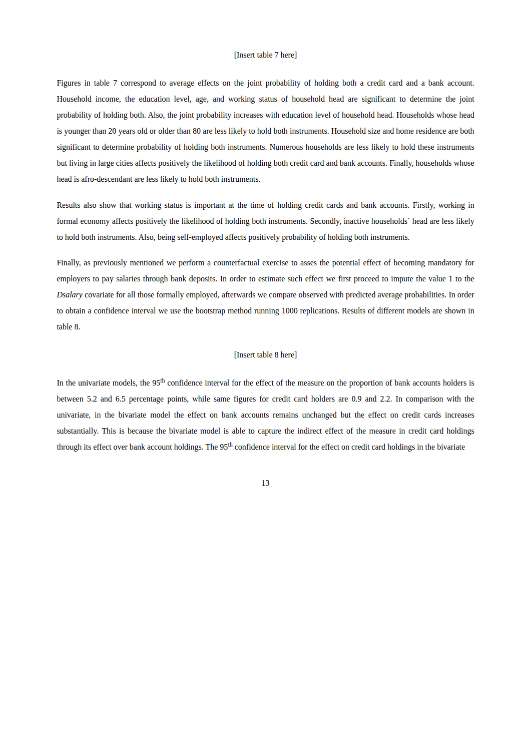[Insert table 7 here]
Figures in table 7 correspond to average effects on the joint probability of holding both a credit card and a bank account. Household income, the education level, age, and working status of household head are significant to determine the joint probability of holding both. Also, the joint probability increases with education level of household head. Households whose head is younger than 20 years old or older than 80 are less likely to hold both instruments. Household size and home residence are both significant to determine probability of holding both instruments. Numerous households are less likely to hold these instruments but living in large cities affects positively the likelihood of holding both credit card and bank accounts. Finally, households whose head is afro-descendant are less likely to hold both instruments.
Results also show that working status is important at the time of holding credit cards and bank accounts. Firstly, working in formal economy affects positively the likelihood of holding both instruments. Secondly, inactive households´ head are less likely to hold both instruments. Also, being self-employed affects positively probability of holding both instruments.
Finally, as previously mentioned we perform a counterfactual exercise to asses the potential effect of becoming mandatory for employers to pay salaries through bank deposits. In order to estimate such effect we first proceed to impute the value 1 to the Dsalary covariate for all those formally employed, afterwards we compare observed with predicted average probabilities. In order to obtain a confidence interval we use the bootstrap method running 1000 replications. Results of different models are shown in table 8.
[Insert table 8 here]
In the univariate models, the 95th confidence interval for the effect of the measure on the proportion of bank accounts holders is between 5.2 and 6.5 percentage points, while same figures for credit card holders are 0.9 and 2.2. In comparison with the univariate, in the bivariate model the effect on bank accounts remains unchanged but the effect on credit cards increases substantially. This is because the bivariate model is able to capture the indirect effect of the measure in credit card holdings through its effect over bank account holdings. The 95th confidence interval for the effect on credit card holdings in the bivariate
13